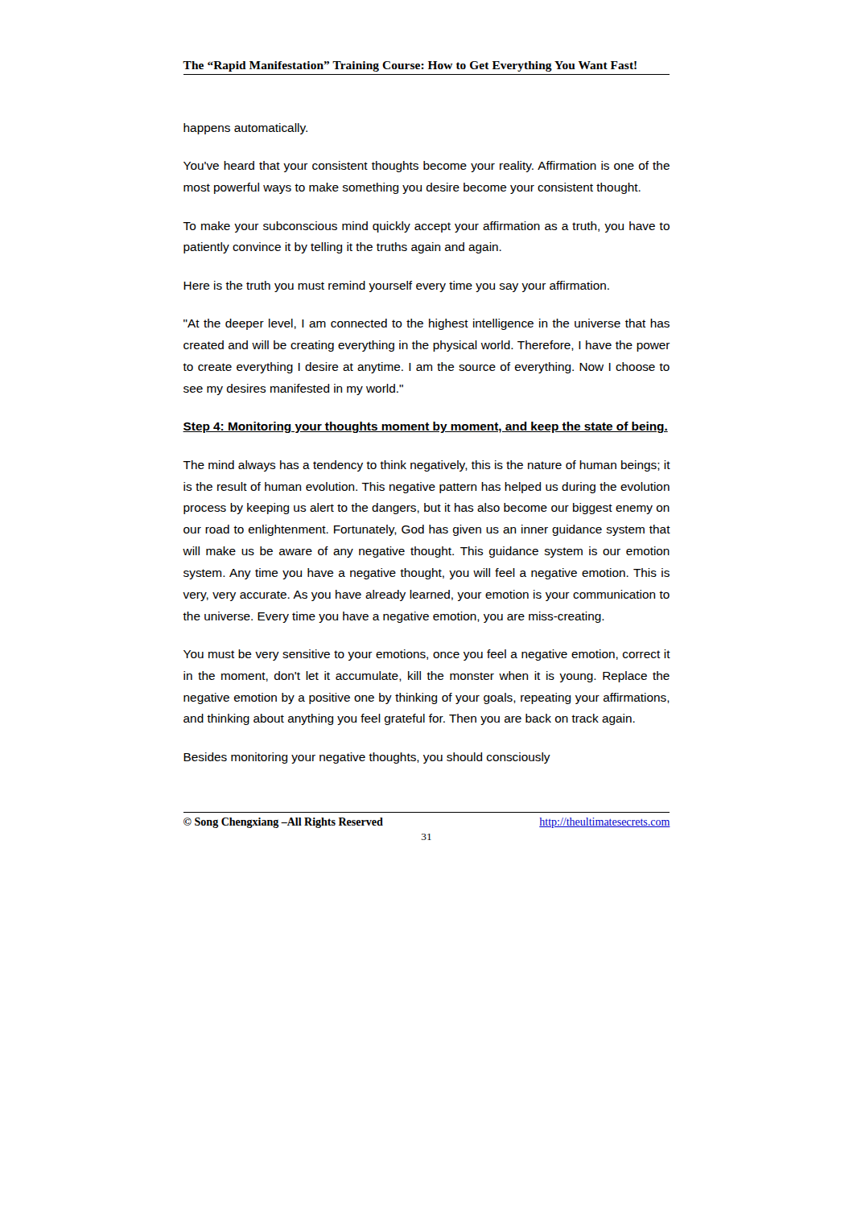The “Rapid Manifestation” Training Course: How to Get Everything You Want Fast!
happens automatically.
You've heard that your consistent thoughts become your reality. Affirmation is one of the most powerful ways to make something you desire become your consistent thought.
To make your subconscious mind quickly accept your affirmation as a truth, you have to patiently convince it by telling it the truths again and again.
Here is the truth you must remind yourself every time you say your affirmation.
"At the deeper level, I am connected to the highest intelligence in the universe that has created and will be creating everything in the physical world. Therefore, I have the power to create everything I desire at anytime. I am the source of everything. Now I choose to see my desires manifested in my world."
Step 4: Monitoring your thoughts moment by moment, and keep the state of being.
The mind always has a tendency to think negatively, this is the nature of human beings; it is the result of human evolution. This negative pattern has helped us during the evolution process by keeping us alert to the dangers, but it has also become our biggest enemy on our road to enlightenment. Fortunately, God has given us an inner guidance system that will make us be aware of any negative thought. This guidance system is our emotion system. Any time you have a negative thought, you will feel a negative emotion. This is very, very accurate. As you have already learned, your emotion is your communication to the universe. Every time you have a negative emotion, you are miss-creating.
You must be very sensitive to your emotions, once you feel a negative emotion, correct it in the moment, don't let it accumulate, kill the monster when it is young. Replace the negative emotion by a positive one by thinking of your goals, repeating your affirmations, and thinking about anything you feel grateful for. Then you are back on track again.
Besides monitoring your negative thoughts, you should consciously
© Song Chengxiang –All Rights Reserved http://theultimatesecrets.com
31